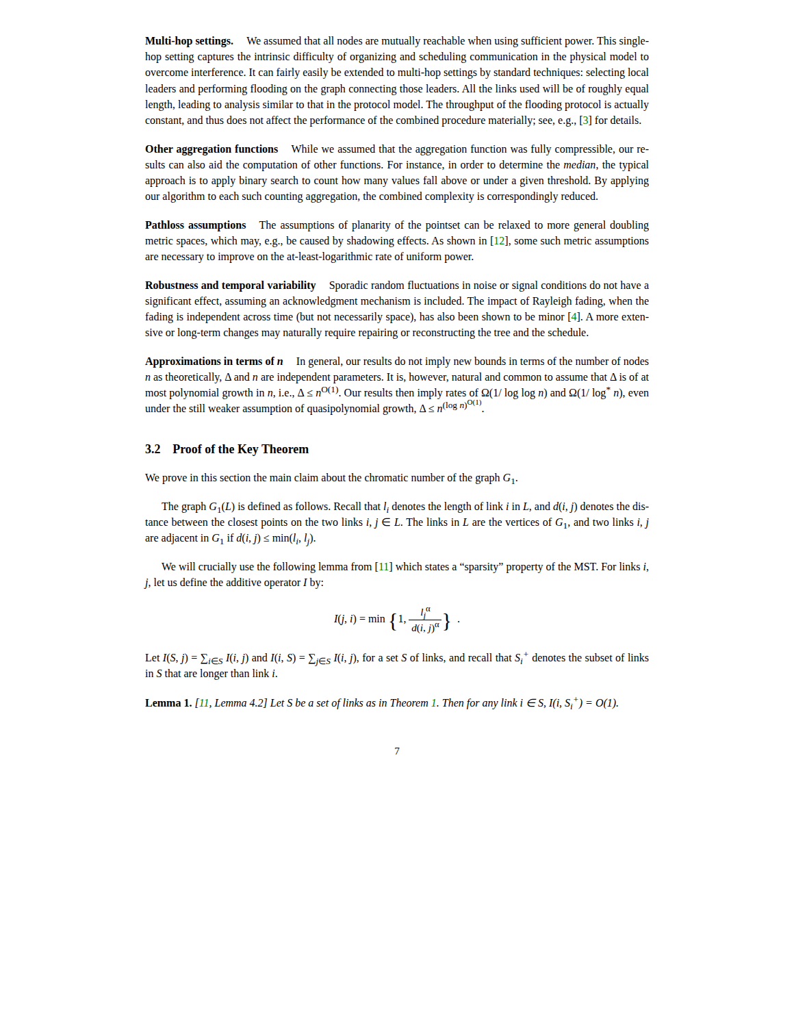Multi-hop settings. We assumed that all nodes are mutually reachable when using sufficient power. This single-hop setting captures the intrinsic difficulty of organizing and scheduling communication in the physical model to overcome interference. It can fairly easily be extended to multi-hop settings by standard techniques: selecting local leaders and performing flooding on the graph connecting those leaders. All the links used will be of roughly equal length, leading to analysis similar to that in the protocol model. The throughput of the flooding protocol is actually constant, and thus does not affect the performance of the combined procedure materially; see, e.g., [3] for details.
Other aggregation functions While we assumed that the aggregation function was fully compressible, our results can also aid the computation of other functions. For instance, in order to determine the median, the typical approach is to apply binary search to count how many values fall above or under a given threshold. By applying our algorithm to each such counting aggregation, the combined complexity is correspondingly reduced.
Pathloss assumptions The assumptions of planarity of the pointset can be relaxed to more general doubling metric spaces, which may, e.g., be caused by shadowing effects. As shown in [12], some such metric assumptions are necessary to improve on the at-least-logarithmic rate of uniform power.
Robustness and temporal variability Sporadic random fluctuations in noise or signal conditions do not have a significant effect, assuming an acknowledgment mechanism is included. The impact of Rayleigh fading, when the fading is independent across time (but not necessarily space), has also been shown to be minor [4]. A more extensive or long-term changes may naturally require repairing or reconstructing the tree and the schedule.
Approximations in terms of n In general, our results do not imply new bounds in terms of the number of nodes n as theoretically, Δ and n are independent parameters. It is, however, natural and common to assume that Δ is of at most polynomial growth in n, i.e., Δ ≤ nO(1). Our results then imply rates of Ω(1/ log log n) and Ω(1/ log* n), even under the still weaker assumption of quasipolynomial growth, Δ ≤ n(log n)O(1).
3.2 Proof of the Key Theorem
We prove in this section the main claim about the chromatic number of the graph G1.
The graph G1(L) is defined as follows. Recall that li denotes the length of link i in L, and d(i, j) denotes the distance between the closest points on the two links i, j ∈ L. The links in L are the vertices of G1, and two links i, j are adjacent in G1 if d(i, j) ≤ min(li, lj).
We will crucially use the following lemma from [11] which states a “sparsity” property of the MST. For links i, j, let us define the additive operator I by:
I(j, i) = min {1, ljα d(i, j)α} .
Let I(S, j) = ∑i∈S I(i, j) and I(i, S) = ∑j∈S I(i, j), for a set S of links, and recall that Si+ denotes the subset of links in S that are longer than link i.
Lemma 1. [11, Lemma 4.2] Let S be a set of links as in Theorem 1. Then for any link i ∈ S, I(i, Si+) = O(1).
7